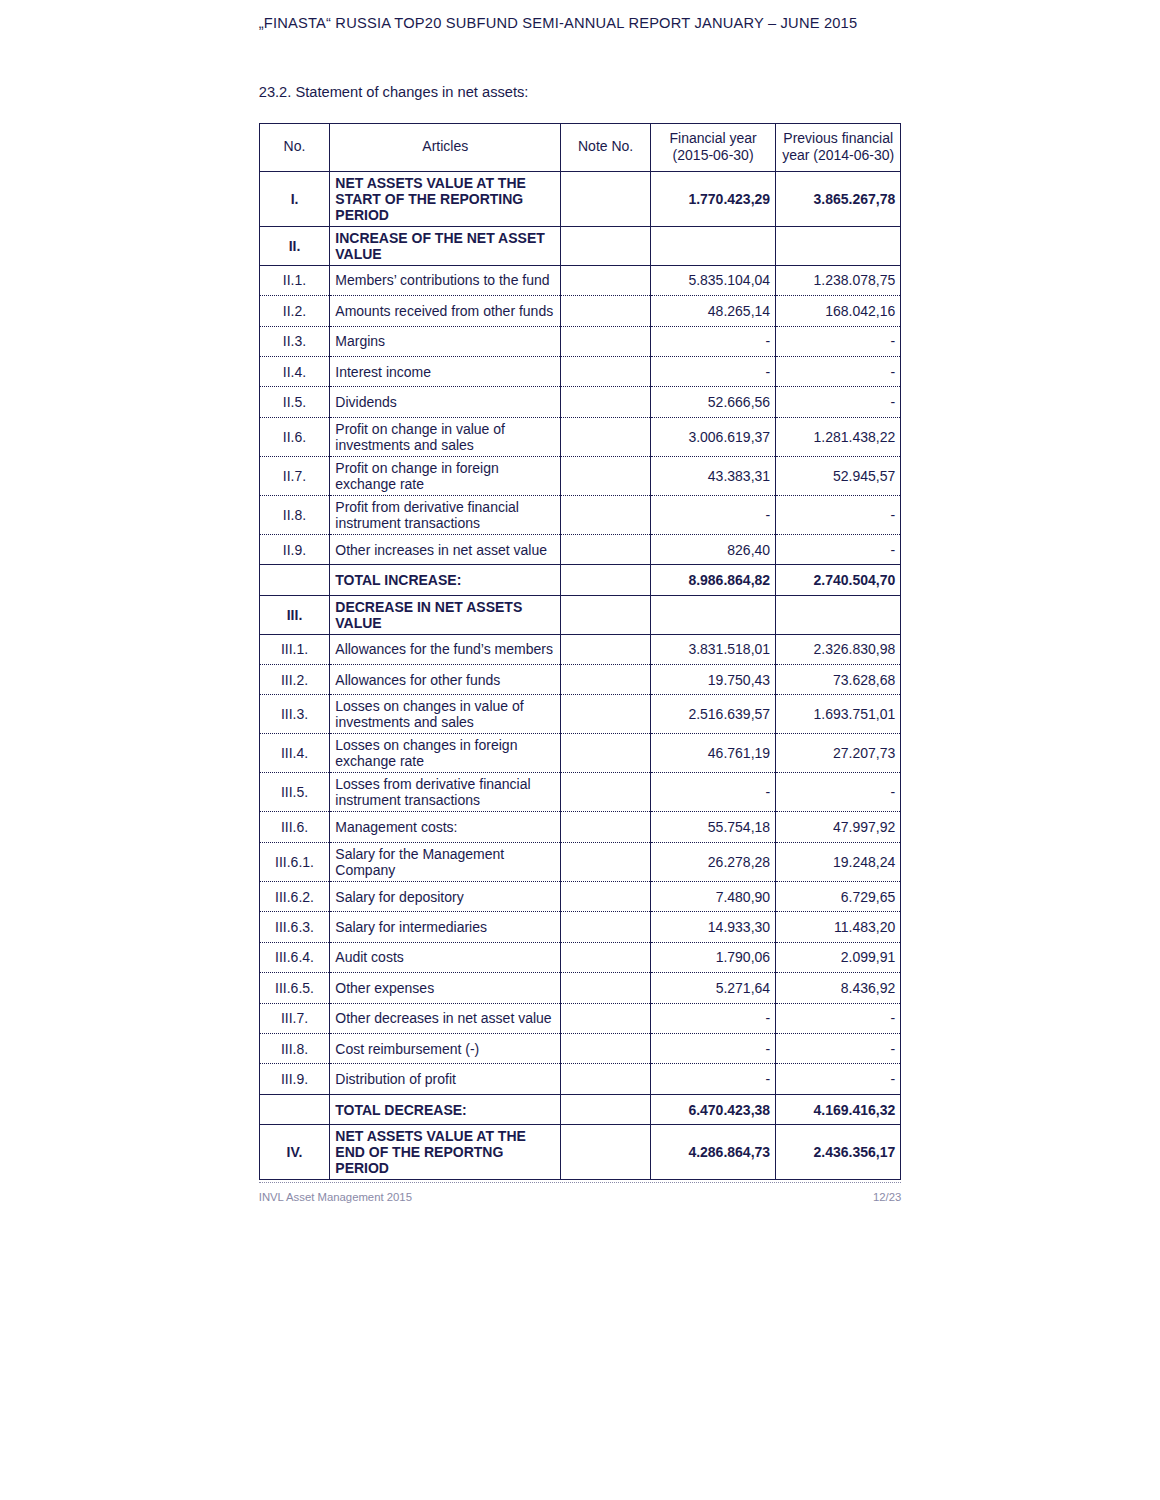„FINASTA“ RUSSIA TOP20 SUBFUND SEMI-ANNUAL REPORT JANUARY – JUNE 2015
23.2. Statement of changes in net assets:
| No. | Articles | Note No. | Financial year (2015-06-30) | Previous financial year (2014-06-30) |
| --- | --- | --- | --- | --- |
| I. | NET ASSETS VALUE AT THE START OF THE REPORTING PERIOD | | 1.770.423,29 | 3.865.267,78 |
| II. | INCREASE OF THE NET ASSET VALUE | | | |
| II.1. | Members’ contributions to the fund | | 5.835.104,04 | 1.238.078,75 |
| II.2. | Amounts received from other funds | | 48.265,14 | 168.042,16 |
| II.3. | Margins | | - | - |
| II.4. | Interest income | | - | - |
| II.5. | Dividends | | 52.666,56 | - |
| II.6. | Profit on change in value of investments and sales | | 3.006.619,37 | 1.281.438,22 |
| II.7. | Profit on change in foreign exchange rate | | 43.383,31 | 52.945,57 |
| II.8. | Profit from derivative financial instrument transactions | | - | - |
| II.9. | Other increases in net asset value | | 826,40 | - |
| | TOTAL INCREASE: | | 8.986.864,82 | 2.740.504,70 |
| III. | DECREASE IN NET ASSETS VALUE | | | |
| III.1. | Allowances for the fund’s members | | 3.831.518,01 | 2.326.830,98 |
| III.2. | Allowances for other funds | | 19.750,43 | 73.628,68 |
| III.3. | Losses on changes in value of investments and sales | | 2.516.639,57 | 1.693.751,01 |
| III.4. | Losses on changes in foreign exchange rate | | 46.761,19 | 27.207,73 |
| III.5. | Losses from derivative financial instrument transactions | | - | - |
| III.6. | Management costs: | | 55.754,18 | 47.997,92 |
| III.6.1. | Salary for the Management Company | | 26.278,28 | 19.248,24 |
| III.6.2. | Salary for depository | | 7.480,90 | 6.729,65 |
| III.6.3. | Salary for intermediaries | | 14.933,30 | 11.483,20 |
| III.6.4. | Audit costs | | 1.790,06 | 2.099,91 |
| III.6.5. | Other expenses | | 5.271,64 | 8.436,92 |
| III.7. | Other decreases in net asset value | | - | - |
| III.8. | Cost reimbursement (-) | | - | - |
| III.9. | Distribution of profit | | - | - |
| | TOTAL DECREASE: | | 6.470.423,38 | 4.169.416,32 |
| IV. | NET ASSETS VALUE AT THE END OF THE REPORTNG PERIOD | | 4.286.864,73 | 2.436.356,17 |
INVL Asset Management 2015 12/23